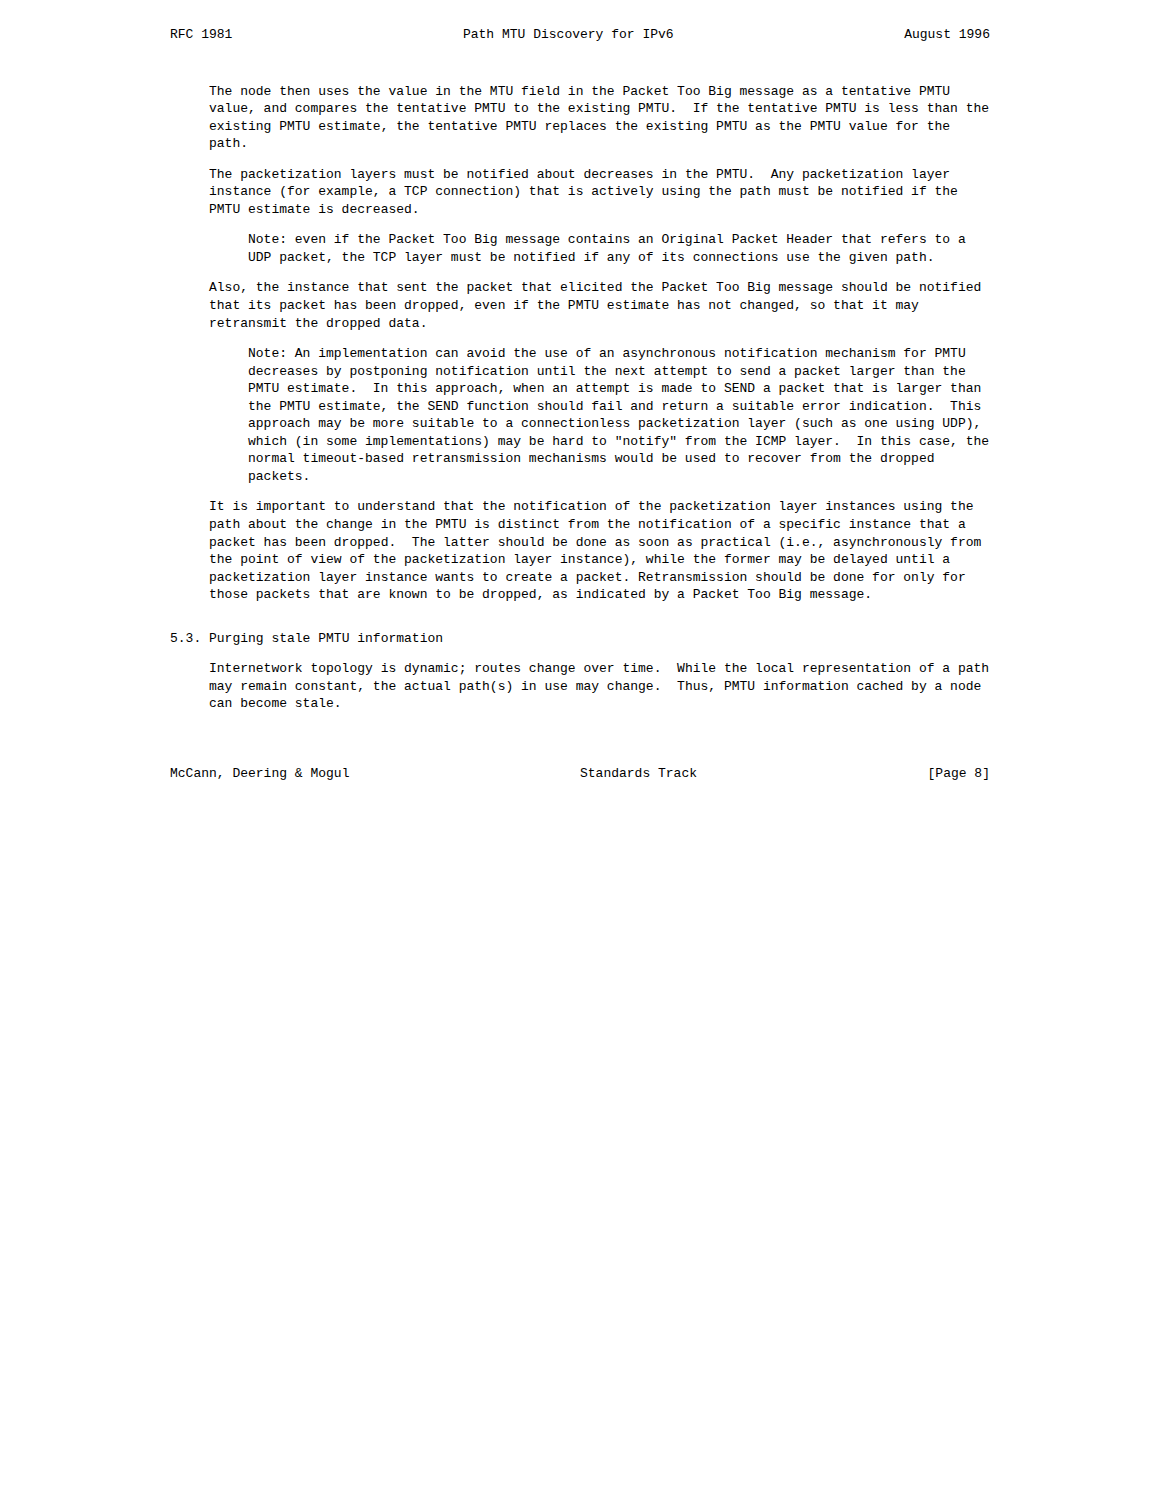RFC 1981 Path MTU Discovery for IPv6 August 1996
The node then uses the value in the MTU field in the Packet Too Big message as a tentative PMTU value, and compares the tentative PMTU to the existing PMTU. If the tentative PMTU is less than the existing PMTU estimate, the tentative PMTU replaces the existing PMTU as the PMTU value for the path.
The packetization layers must be notified about decreases in the PMTU. Any packetization layer instance (for example, a TCP connection) that is actively using the path must be notified if the PMTU estimate is decreased.
Note: even if the Packet Too Big message contains an Original Packet Header that refers to a UDP packet, the TCP layer must be notified if any of its connections use the given path.
Also, the instance that sent the packet that elicited the Packet Too Big message should be notified that its packet has been dropped, even if the PMTU estimate has not changed, so that it may retransmit the dropped data.
Note: An implementation can avoid the use of an asynchronous notification mechanism for PMTU decreases by postponing notification until the next attempt to send a packet larger than the PMTU estimate. In this approach, when an attempt is made to SEND a packet that is larger than the PMTU estimate, the SEND function should fail and return a suitable error indication. This approach may be more suitable to a connectionless packetization layer (such as one using UDP), which (in some implementations) may be hard to "notify" from the ICMP layer. In this case, the normal timeout-based retransmission mechanisms would be used to recover from the dropped packets.
It is important to understand that the notification of the packetization layer instances using the path about the change in the PMTU is distinct from the notification of a specific instance that a packet has been dropped. The latter should be done as soon as practical (i.e., asynchronously from the point of view of the packetization layer instance), while the former may be delayed until a packetization layer instance wants to create a packet. Retransmission should be done for only for those packets that are known to be dropped, as indicated by a Packet Too Big message.
5.3. Purging stale PMTU information
Internetwork topology is dynamic; routes change over time. While the local representation of a path may remain constant, the actual path(s) in use may change. Thus, PMTU information cached by a node can become stale.
McCann, Deering & Mogul Standards Track [Page 8]